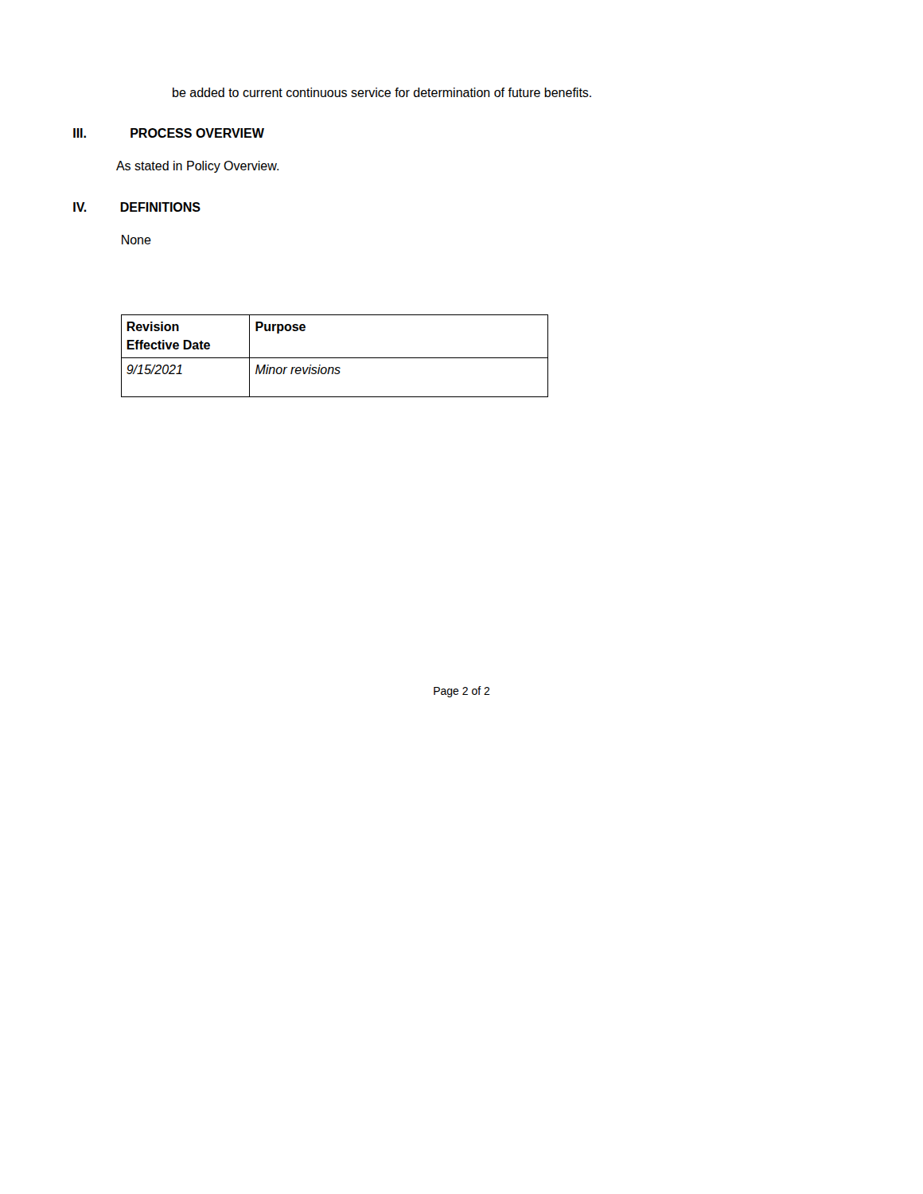be added to current continuous service for determination of future benefits.
III. PROCESS OVERVIEW
As stated in Policy Overview.
IV. DEFINITIONS
None
| Revision Effective Date | Purpose |
| --- | --- |
| 9/15/2021 | Minor revisions |
Page 2 of 2